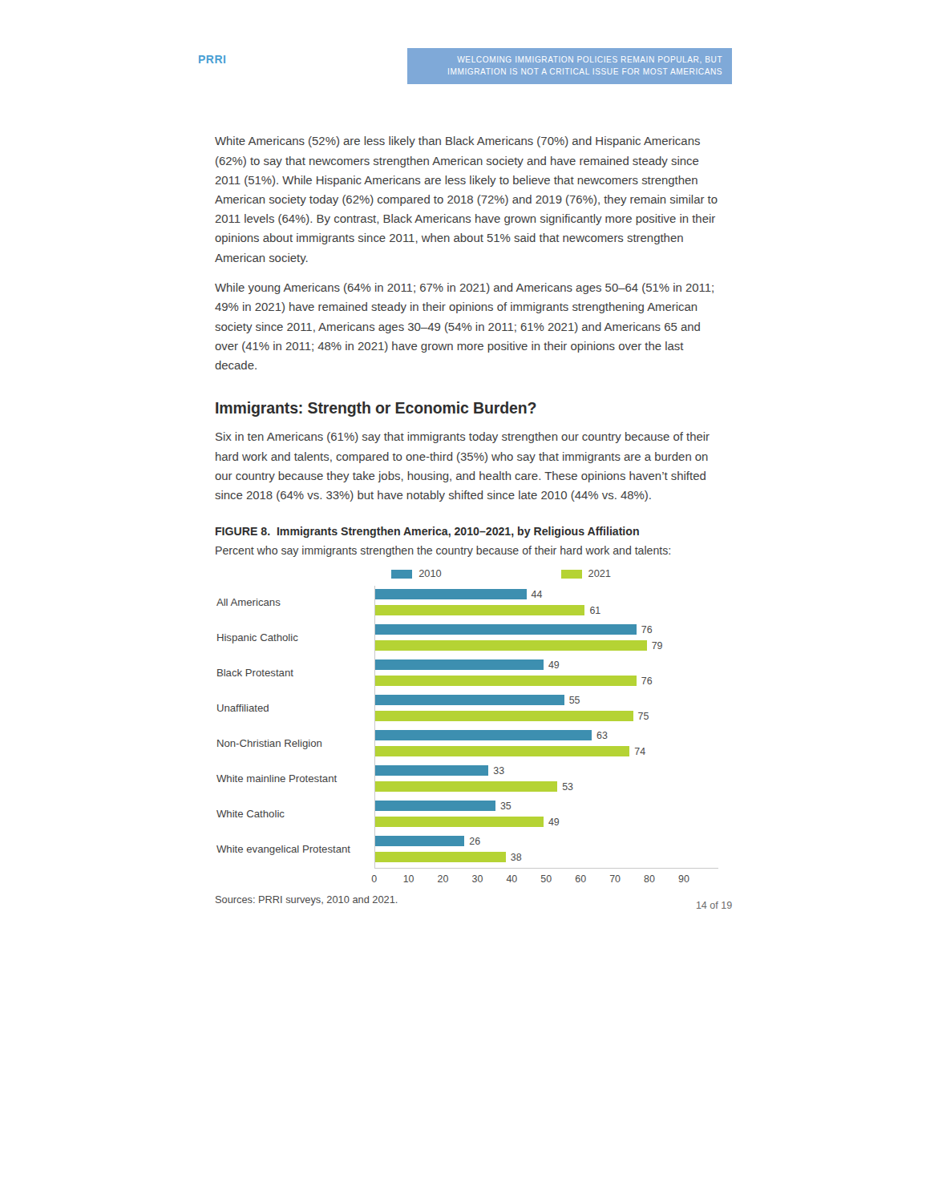PRRI
Welcoming immigration policies remain popular, but immigration is not a critical issue for most Americans
White Americans (52%) are less likely than Black Americans (70%) and Hispanic Americans (62%) to say that newcomers strengthen American society and have remained steady since 2011 (51%). While Hispanic Americans are less likely to believe that newcomers strengthen American society today (62%) compared to 2018 (72%) and 2019 (76%), they remain similar to 2011 levels (64%). By contrast, Black Americans have grown significantly more positive in their opinions about immigrants since 2011, when about 51% said that newcomers strengthen American society.
While young Americans (64% in 2011; 67% in 2021) and Americans ages 50–64 (51% in 2011; 49% in 2021) have remained steady in their opinions of immigrants strengthening American society since 2011, Americans ages 30–49 (54% in 2011; 61% 2021) and Americans 65 and over (41% in 2011; 48% in 2021) have grown more positive in their opinions over the last decade.
Immigrants: Strength or Economic Burden?
Six in ten Americans (61%) say that immigrants today strengthen our country because of their hard work and talents, compared to one-third (35%) who say that immigrants are a burden on our country because they take jobs, housing, and health care. These opinions haven’t shifted since 2018 (64% vs. 33%) but have notably shifted since late 2010 (44% vs. 48%).
FIGURE 8. Immigrants Strengthen America, 2010–2021, by Religious Affiliation
Percent who say immigrants strengthen the country because of their hard work and talents:
2010 2021
| All Americans | 44 61 |
| Hispanic Catholic | 76 79 |
| Black Protestant | 49 76 |
| Unaffiliated | 55 75 |
| Non-Christian Religion | 63 74 |
| White mainline Protestant | 33 53 |
| White Catholic | 35 49 |
| White evangelical Protestant | 26 38 |
0 10 20 30 40 50 60 70 80 90
Sources: PRRI surveys, 2010 and 2021.
14 of 19